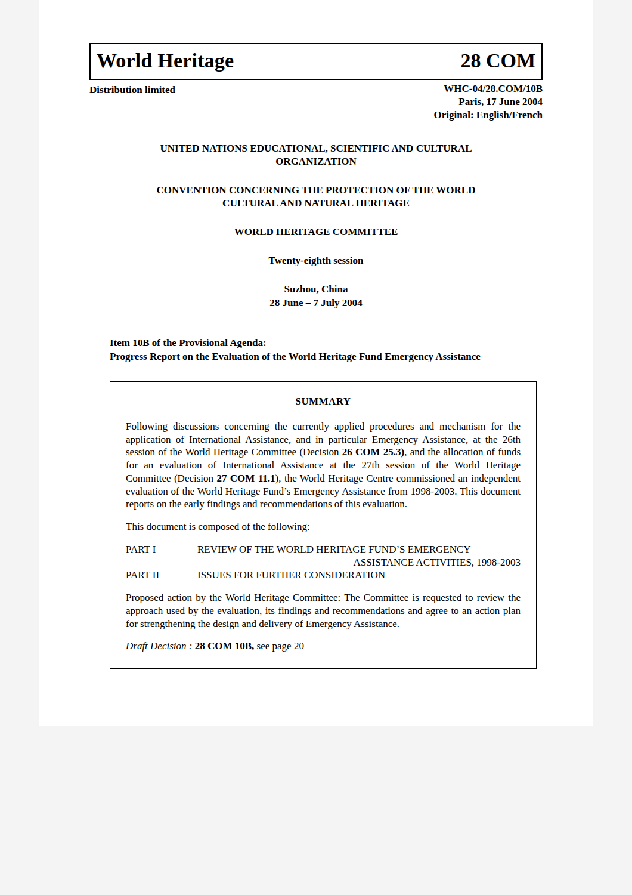World Heritage 28 COM
Distribution limited
WHC-04/28.COM/10B
Paris, 17 June 2004
Original: English/French
UNITED NATIONS EDUCATIONAL, SCIENTIFIC AND CULTURAL
ORGANIZATION
CONVENTION CONCERNING THE PROTECTION OF THE WORLD
CULTURAL AND NATURAL HERITAGE
WORLD HERITAGE COMMITTEE
Twenty-eighth session
Suzhou, China
28 June – 7 July 2004
Item 10B of the Provisional Agenda:
Progress Report on the Evaluation of the World Heritage Fund Emergency Assistance
SUMMARY
Following discussions concerning the currently applied procedures and mechanism for the application of International Assistance, and in particular Emergency Assistance, at the 26th session of the World Heritage Committee (Decision 26 COM 25.3), and the allocation of funds for an evaluation of International Assistance at the 27th session of the World Heritage Committee (Decision 27 COM 11.1), the World Heritage Centre commissioned an independent evaluation of the World Heritage Fund’s Emergency Assistance from 1998-2003. This document reports on the early findings and recommendations of this evaluation.
This document is composed of the following:
PART I
REVIEW OF THE WORLD HERITAGE FUND’S EMERGENCYASSISTANCE ACTIVITIES, 1998-2003
PART II
ISSUES FOR FURTHER CONSIDERATION
Proposed action by the World Heritage Committee: The Committee is requested to review the approach used by the evaluation, its findings and recommendations and agree to an action plan for strengthening the design and delivery of Emergency Assistance.
Draft Decision : 28 COM 10B, see page 20